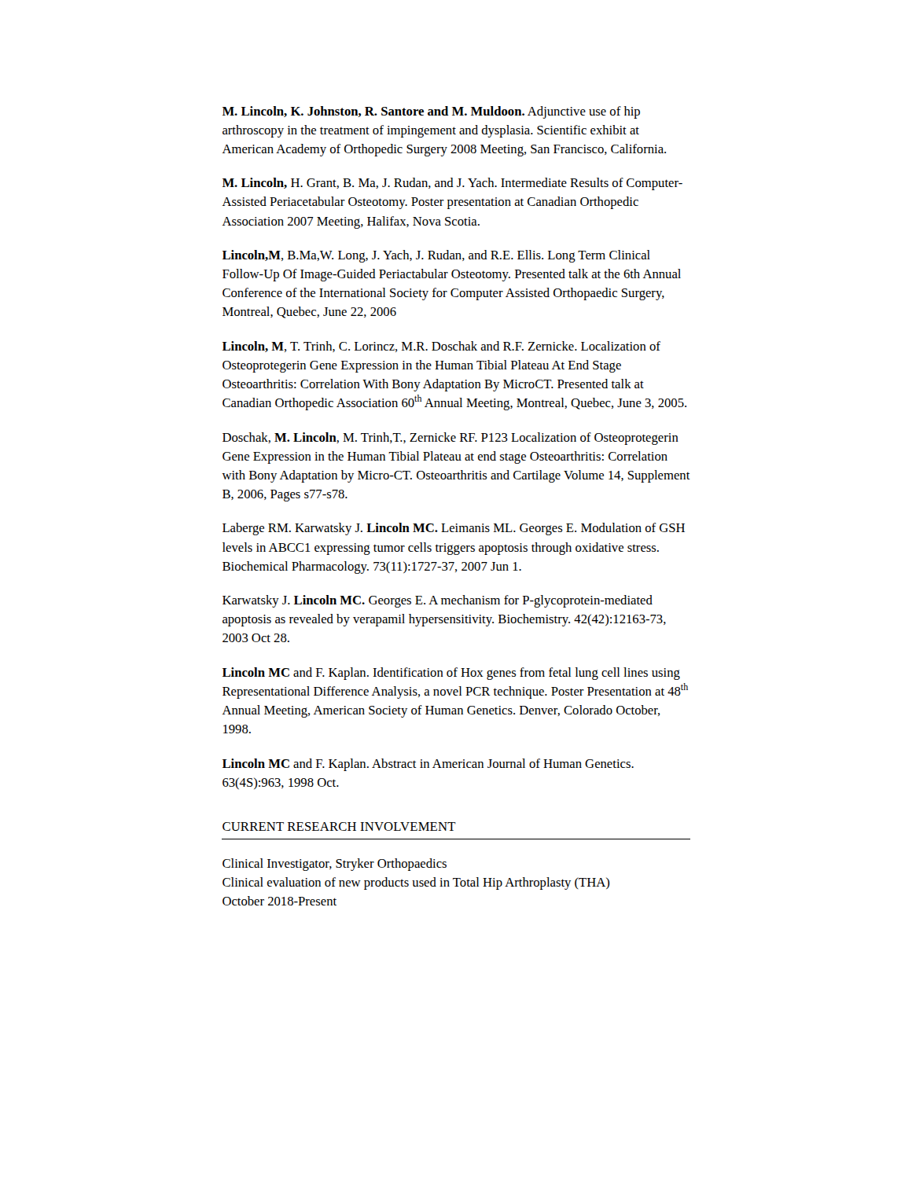M. Lincoln, K. Johnston, R. Santore and M. Muldoon. Adjunctive use of hip arthroscopy in the treatment of impingement and dysplasia. Scientific exhibit at American Academy of Orthopedic Surgery 2008 Meeting, San Francisco, California.
M. Lincoln, H. Grant, B. Ma, J. Rudan, and J. Yach. Intermediate Results of Computer-Assisted Periacetabular Osteotomy. Poster presentation at Canadian Orthopedic Association 2007 Meeting, Halifax, Nova Scotia.
Lincoln,M, B.Ma,W. Long, J. Yach, J. Rudan, and R.E. Ellis. Long Term Clinical Follow-Up Of Image-Guided Periactabular Osteotomy. Presented talk at the 6th Annual Conference of the International Society for Computer Assisted Orthopaedic Surgery, Montreal, Quebec, June 22, 2006
Lincoln, M, T. Trinh, C. Lorincz, M.R. Doschak and R.F. Zernicke. Localization of Osteoprotegerin Gene Expression in the Human Tibial Plateau At End Stage Osteoarthritis: Correlation With Bony Adaptation By MicroCT. Presented talk at Canadian Orthopedic Association 60th Annual Meeting, Montreal, Quebec, June 3, 2005.
Doschak, M. Lincoln, M. Trinh,T., Zernicke RF. P123 Localization of Osteoprotegerin Gene Expression in the Human Tibial Plateau at end stage Osteoarthritis: Correlation with Bony Adaptation by Micro-CT. Osteoarthritis and Cartilage Volume 14, Supplement B, 2006, Pages s77-s78.
Laberge RM. Karwatsky J. Lincoln MC. Leimanis ML. Georges E. Modulation of GSH levels in ABCC1 expressing tumor cells triggers apoptosis through oxidative stress. Biochemical Pharmacology. 73(11):1727-37, 2007 Jun 1.
Karwatsky J. Lincoln MC. Georges E. A mechanism for P-glycoprotein-mediated apoptosis as revealed by verapamil hypersensitivity. Biochemistry. 42(42):12163-73, 2003 Oct 28.
Lincoln MC and F. Kaplan. Identification of Hox genes from fetal lung cell lines using Representational Difference Analysis, a novel PCR technique. Poster Presentation at 48th Annual Meeting, American Society of Human Genetics. Denver, Colorado October, 1998.
Lincoln MC and F. Kaplan. Abstract in American Journal of Human Genetics. 63(4S):963, 1998 Oct.
Current Research Involvement
Clinical Investigator, Stryker Orthopaedics
Clinical evaluation of new products used in Total Hip Arthroplasty (THA)
October 2018-Present